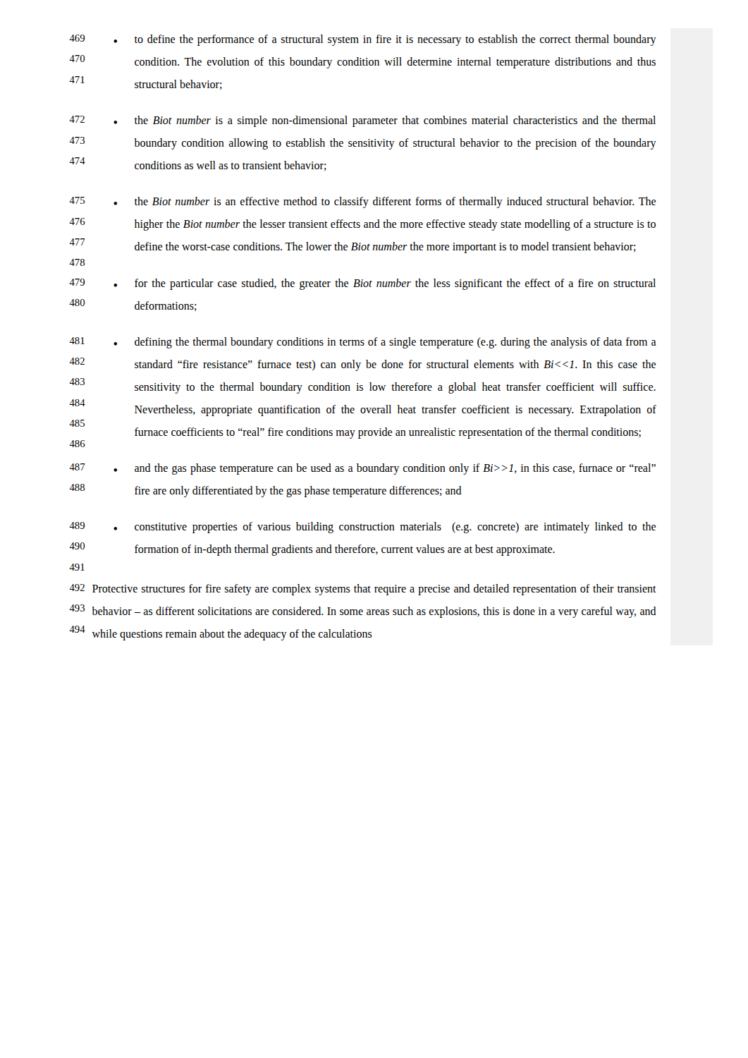469
470
471 to define the performance of a structural system in fire it is necessary to establish the correct thermal boundary condition. The evolution of this boundary condition will determine internal temperature distributions and thus structural behavior;
472
473
474 the Biot number is a simple non-dimensional parameter that combines material characteristics and the thermal boundary condition allowing to establish the sensitivity of structural behavior to the precision of the boundary conditions as well as to transient behavior;
475
476
477
478 the Biot number is an effective method to classify different forms of thermally induced structural behavior. The higher the Biot number the lesser transient effects and the more effective steady state modelling of a structure is to define the worst-case conditions. The lower the Biot number the more important is to model transient behavior;
479
480 for the particular case studied, the greater the Biot number the less significant the effect of a fire on structural deformations;
481
482
483
484
485
486 defining the thermal boundary conditions in terms of a single temperature (e.g. during the analysis of data from a standard “fire resistance” furnace test) can only be done for structural elements with Bi<<1. In this case the sensitivity to the thermal boundary condition is low therefore a global heat transfer coefficient will suffice. Nevertheless, appropriate quantification of the overall heat transfer coefficient is necessary. Extrapolation of furnace coefficients to “real” fire conditions may provide an unrealistic representation of the thermal conditions;
487
488 and the gas phase temperature can be used as a boundary condition only if Bi>>1, in this case, furnace or “real” fire are only differentiated by the gas phase temperature differences; and
489
490
491 constitutive properties of various building construction materials (e.g. concrete) are intimately linked to the formation of in-depth thermal gradients and therefore, current values are at best approximate.
492
493
494
Protective structures for fire safety are complex systems that require a precise and detailed representation of their transient behavior – as different solicitations are considered. In some areas such as explosions, this is done in a very careful way, and while questions remain about the adequacy of the calculations